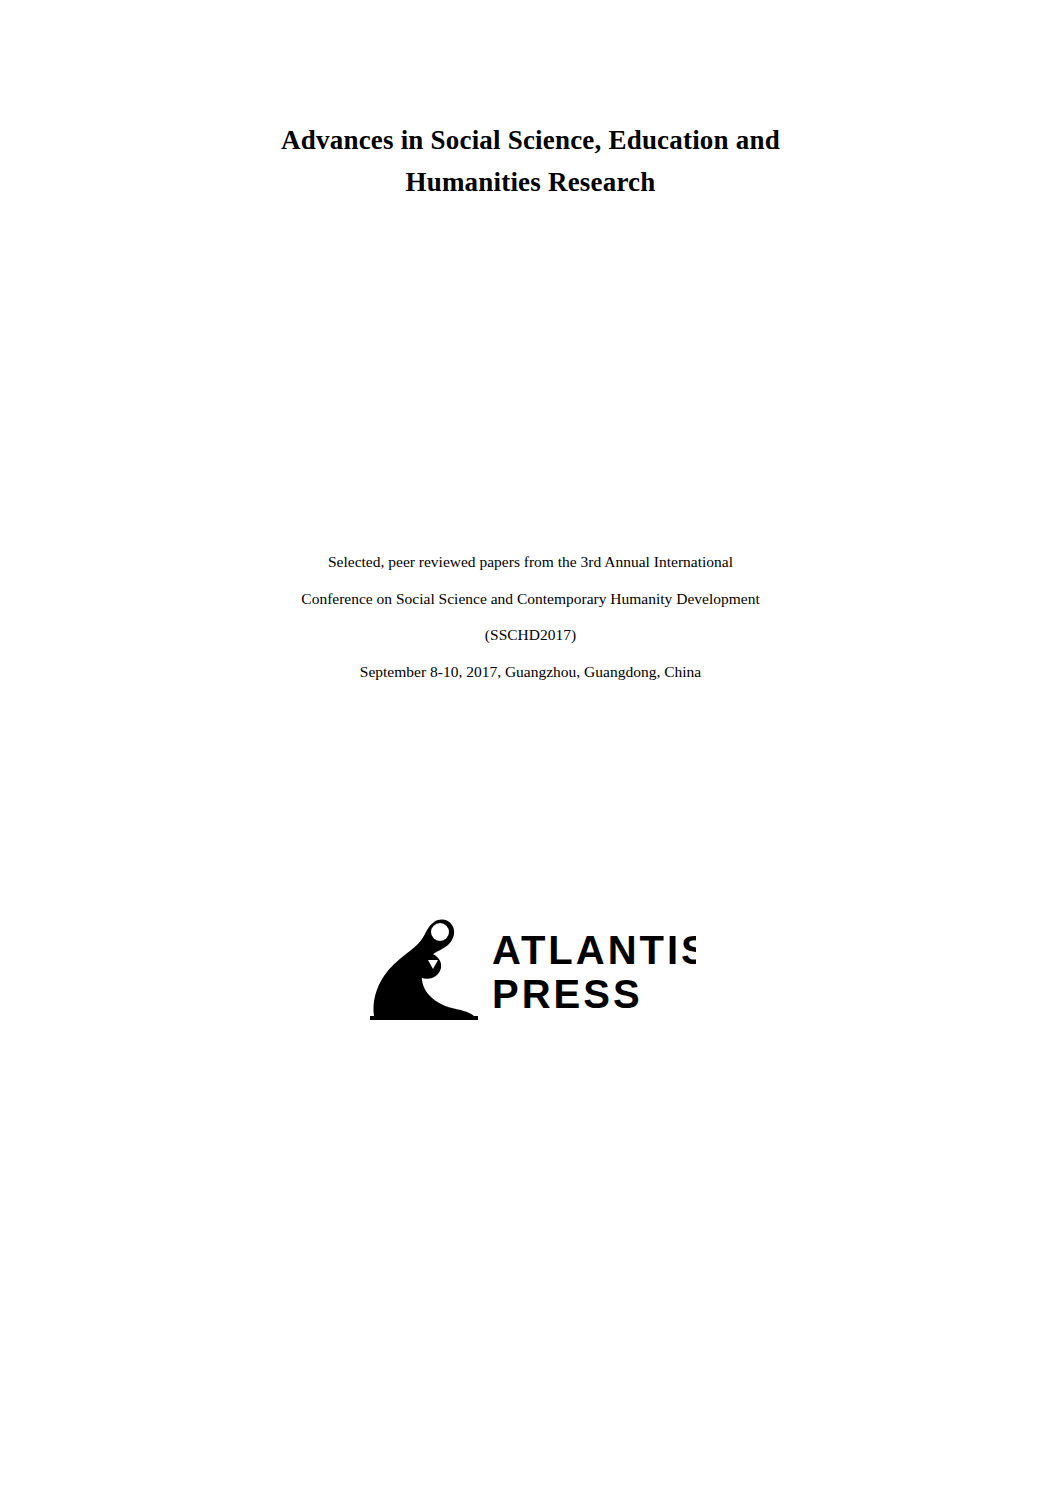Advances in Social Science, Education and
Humanities Research
Selected, peer reviewed papers from the 3rd Annual International
Conference on Social Science and Contemporary Humanity Development
(SSCHD2017)
September 8-10, 2017, Guangzhou, Guangdong, China
ATLANTIS PRESS ATLANTIS PRESS